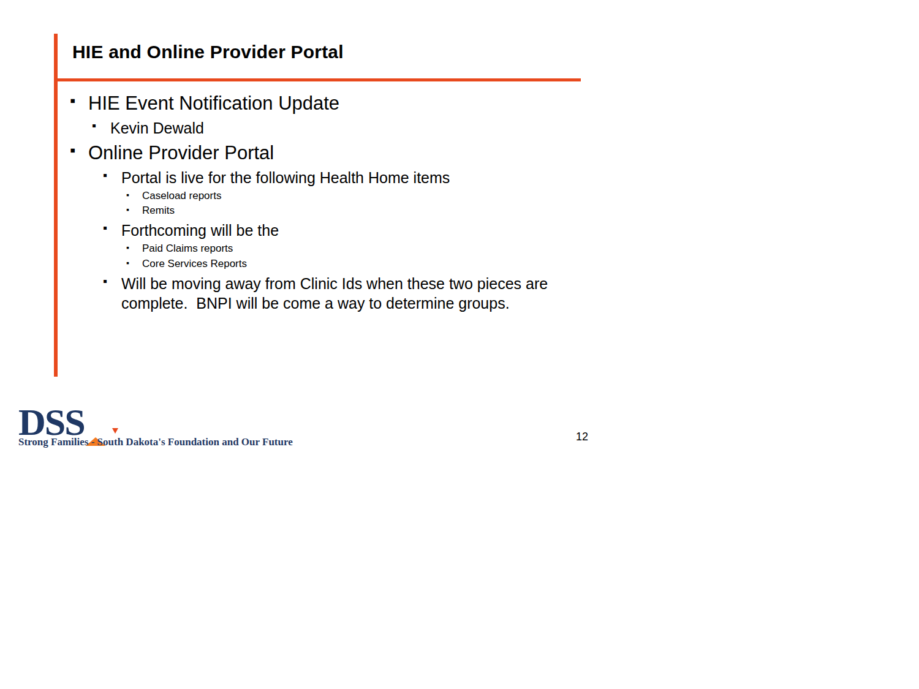HIE and Online Provider Portal
HIE Event Notification Update
Kevin Dewald
Online Provider Portal
Portal is live for the following Health Home items
Caseload reports
Remits
Forthcoming will be the
Paid Claims reports
Core Services Reports
Will be moving away from Clinic Ids when these two pieces are complete. BNPI will be come a way to determine groups.
DSS
Strong Families - South Dakota's Foundation and Our Future
12